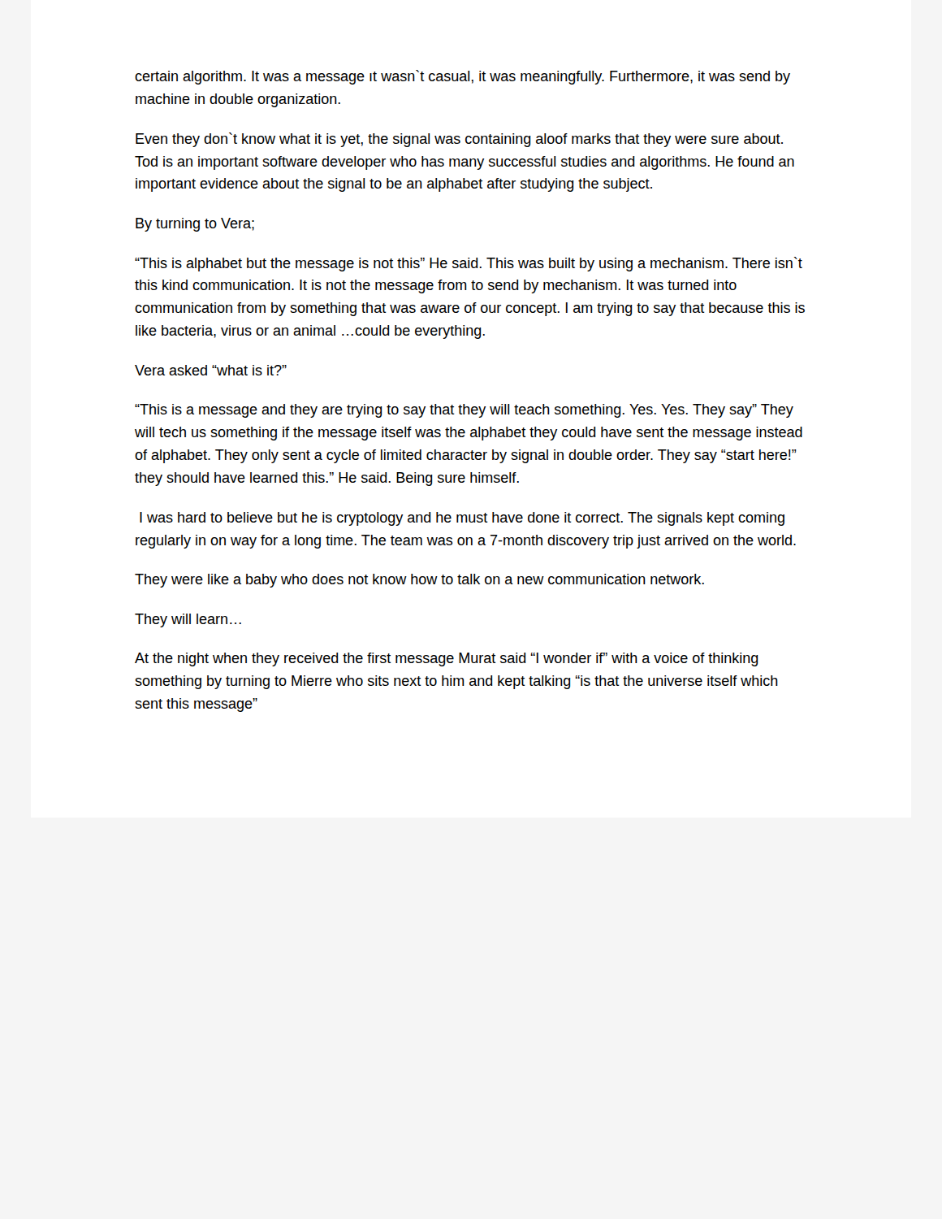certain algorithm. It was a message ıt wasn`t casual, it was meaningfully. Furthermore, it was send by machine in double organization.
Even they don`t know what it is yet, the signal was containing aloof marks that they were sure about. Tod is an important software developer who has many successful studies and algorithms. He found an important evidence about the signal to be an alphabet after studying the subject.
By turning to Vera;
“This is alphabet but the message is not this” He said. This was built by using a mechanism. There isn`t this kind communication. It is not the message from to send by mechanism. It was turned into communication from by something that was aware of our concept. I am trying to say that because this is like bacteria, virus or an animal …could be everything.
Vera asked “what is it?”
“This is a message and they are trying to say that they will teach something. Yes. Yes. They say” They will tech us something if the message itself was the alphabet they could have sent the message instead of alphabet. They only sent a cycle of limited character by signal in double order. They say “start here!” they should have learned this.” He said. Being sure himself.
I was hard to believe but he is cryptology and he must have done it correct. The signals kept coming regularly in on way for a long time. The team was on a 7-month discovery trip just arrived on the world.
They were like a baby who does not know how to talk on a new communication network.
They will learn…
At the night when they received the first message Murat said “I wonder if” with a voice of thinking something by turning to Mierre who sits next to him and kept talking “is that the universe itself which sent this message”